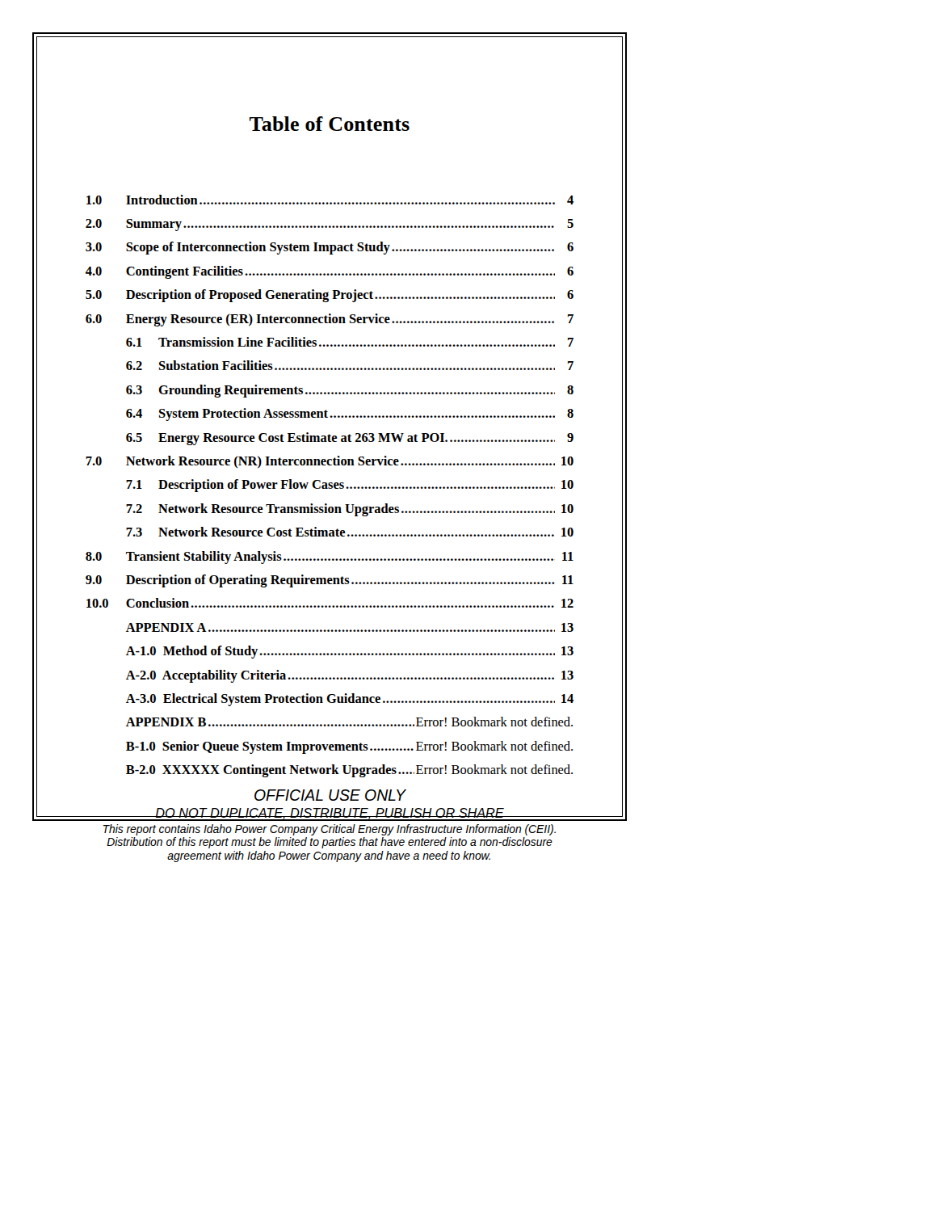Table of Contents
1.0 Introduction ................................................................................................................. 4
2.0 Summary ..................................................................................................................... 5
3.0 Scope of Interconnection System Impact Study ....................................................... 6
4.0 Contingent Facilities ................................................................................................. 6
5.0 Description of Proposed Generating Project ............................................................. 6
6.0 Energy Resource (ER) Interconnection Service ......................................................... 7
6.1 Transmission Line Facilities ............................................................................. 7
6.2 Substation Facilities ........................................................................................... 7
6.3 Grounding Requirements ................................................................................. 8
6.4 System Protection Assessment ............................................................................. 8
6.5 Energy Resource Cost Estimate at 263 MW at POI. ....................................... 9
7.0 Network Resource (NR) Interconnection Service .................................................... 10
7.1 Description of Power Flow Cases ..................................................................... 10
7.2 Network Resource Transmission Upgrades .................................................... 10
7.3 Network Resource Cost Estimate ..................................................................... 10
8.0 Transient Stability Analysis ..................................................................................... 11
9.0 Description of Operating Requirements ..................................................................... 11
10.0 Conclusion ................................................................................................................. 12
APPENDIX A ................................................................................................................. 13
A-1.0 Method of Study ................................................................................................. 13
A-2.0 Acceptability Criteria ............................................................................................. 13
A-3.0 Electrical System Protection Guidance ..................................................................... 14
APPENDIX B ........................................................................... Error! Bookmark not defined.
B-1.0 Senior Queue System Improvements ............................. Error! Bookmark not defined.
B-2.0 XXXXXX Contingent Network Upgrades .................... Error! Bookmark not defined.
OFFICIAL USE ONLY
DO NOT DUPLICATE, DISTRIBUTE, PUBLISH OR SHARE
This report contains Idaho Power Company Critical Energy Infrastructure Information (CEII).
Distribution of this report must be limited to parties that have entered into a non-disclosure
agreement with Idaho Power Company and have a need to know.